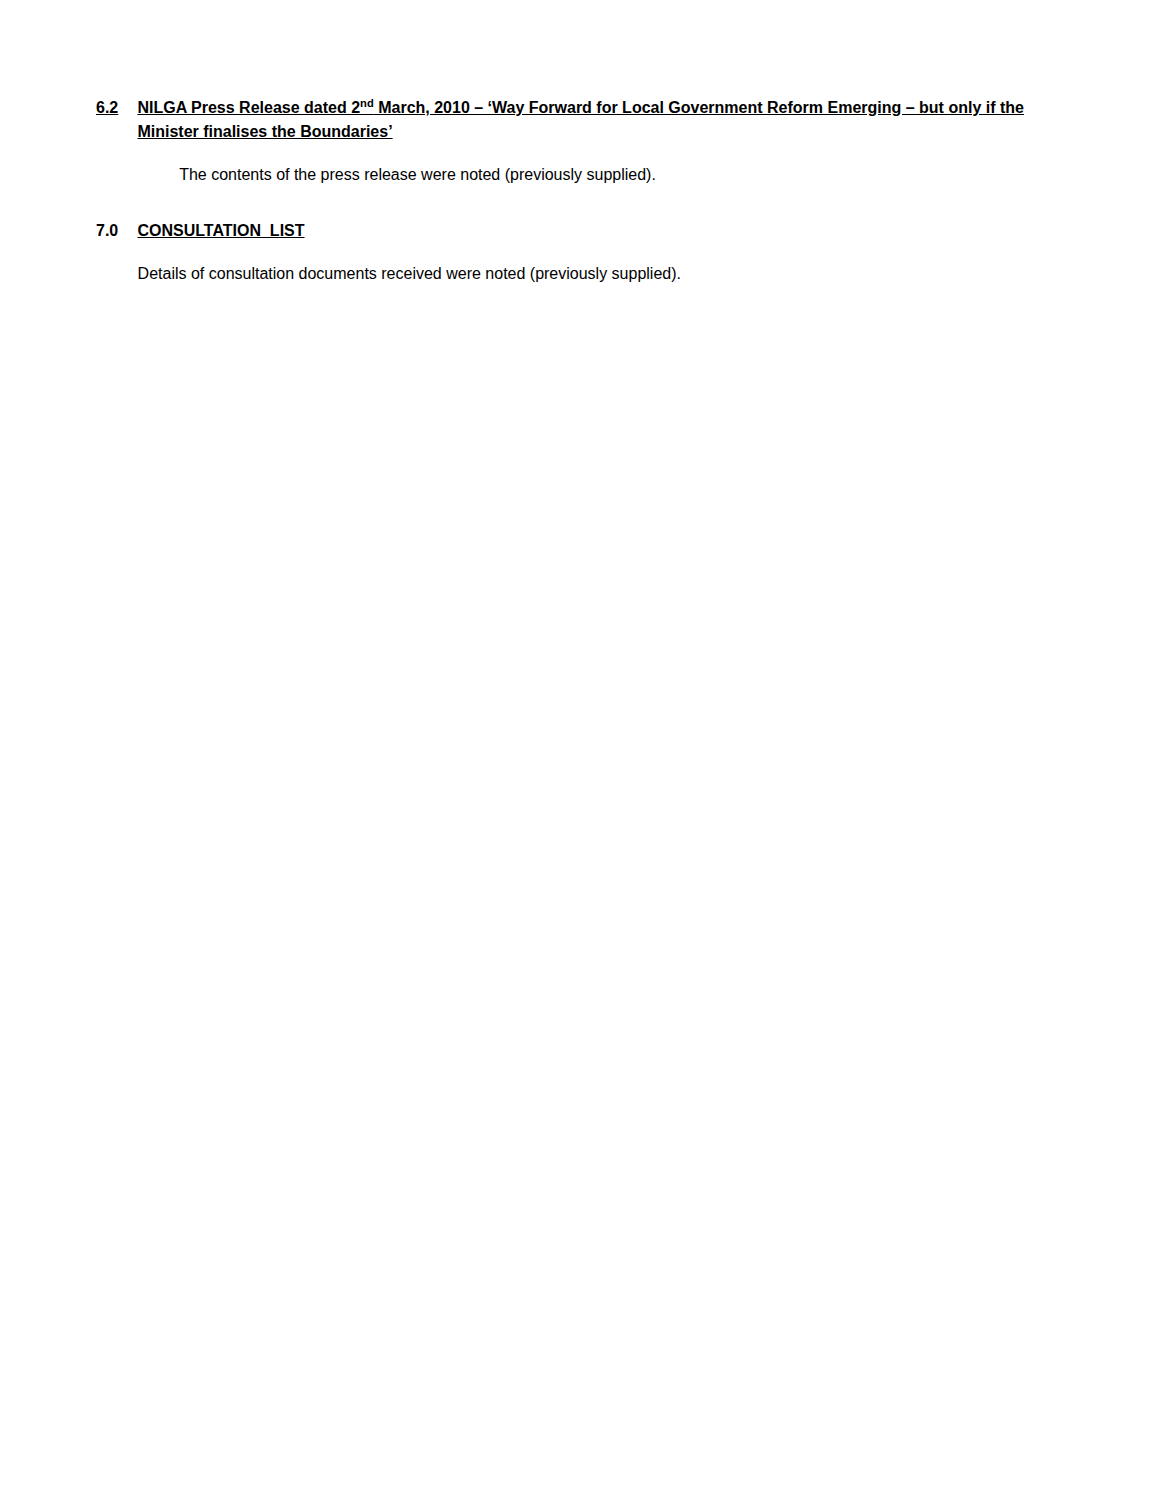6.2 NILGA Press Release dated 2nd March, 2010 – ‘Way Forward for Local Government Reform Emerging – but only if the Minister finalises the Boundaries’
The contents of the press release were noted (previously supplied).
7.0 CONSULTATION LIST
Details of consultation documents received were noted (previously supplied).